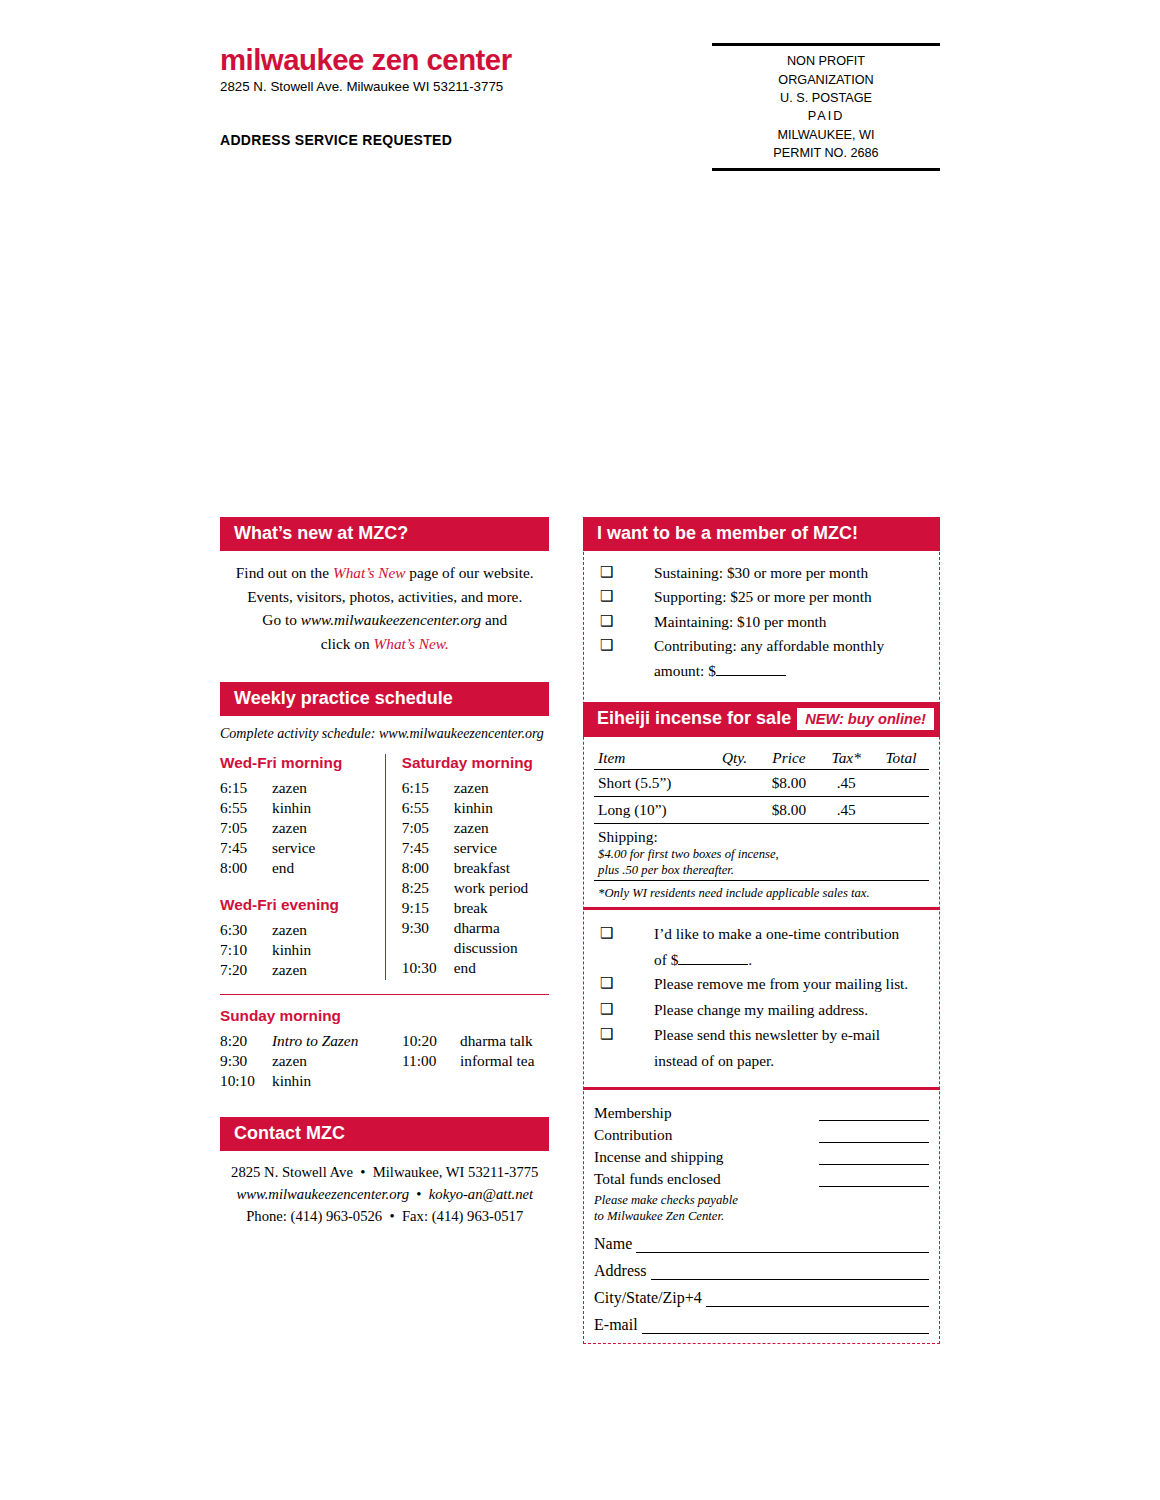milwaukee zen center
2825 N. Stowell Ave. Milwaukee WI 53211-3775
ADDRESS SERVICE REQUESTED
NON PROFIT
ORGANIZATION
U. S. POSTAGE
PAID
MILWAUKEE, WI
PERMIT NO. 2686
What’s new at MZC?
Find out on the What’s New page of our website.
Events, visitors, photos, activities, and more.
Go to www.milwaukeezencenter.org and
click on What’s New.
Weekly practice schedule
Complete activity schedule: www.milwaukeezencenter.org
Wed-Fri morning
| 6:15 | zazen |
| 6:55 | kinhin |
| 7:05 | zazen |
| 7:45 | service |
| 8:00 | end |
Wed-Fri evening
| 6:30 | zazen |
| 7:10 | kinhin |
| 7:20 | zazen |
Saturday morning
| 6:15 | zazen |
| 6:55 | kinhin |
| 7:05 | zazen |
| 7:45 | service |
| 8:00 | breakfast |
| 8:25 | work period |
| 9:15 | break |
| 9:30 | dharma |
| | discussion |
| 10:30 | end |
Sunday morning
| 8:20 | Intro to Zazen | 10:20 | dharma talk |
| 9:30 | zazen | 11:00 | informal tea |
| 10:10 | kinhin | | |
Contact MZC
2825 N. Stowell Ave • Milwaukee, WI 53211-3775
www.milwaukeezencenter.org • kokyo-an@att.net
Phone: (414) 963-0526 • Fax: (414) 963-0517
I want to be a member of MZC!
Sustaining: $30 or more per month
Supporting: $25 or more per month
Maintaining: $10 per month
Contributing: any affordable monthly
amount: $
Eiheiji incense for sale NEW: buy online!
| Item | Qty. | Price | Tax* | Total |
| --- | --- | --- | --- | --- |
| Short (5.5”) | | $8.00 | .45 | |
| Long (10”) | | $8.00 | .45 | |
Shipping:
$4.00 for first two boxes of incense,
plus .50 per box thereafter.
*Only WI residents need include applicable sales tax.
I’d like to make a one-time contribution
of $ .
Please remove me from your mailing list.
Please change my mailing address.
Please send this newsletter by e-mail
instead of on paper.
| Membership | |
| Contribution | |
| Incense and shipping | |
| Total funds enclosed | |
Please make checks payable
to Milwaukee Zen Center.
Name
Address
City/State/Zip+4
E-mail